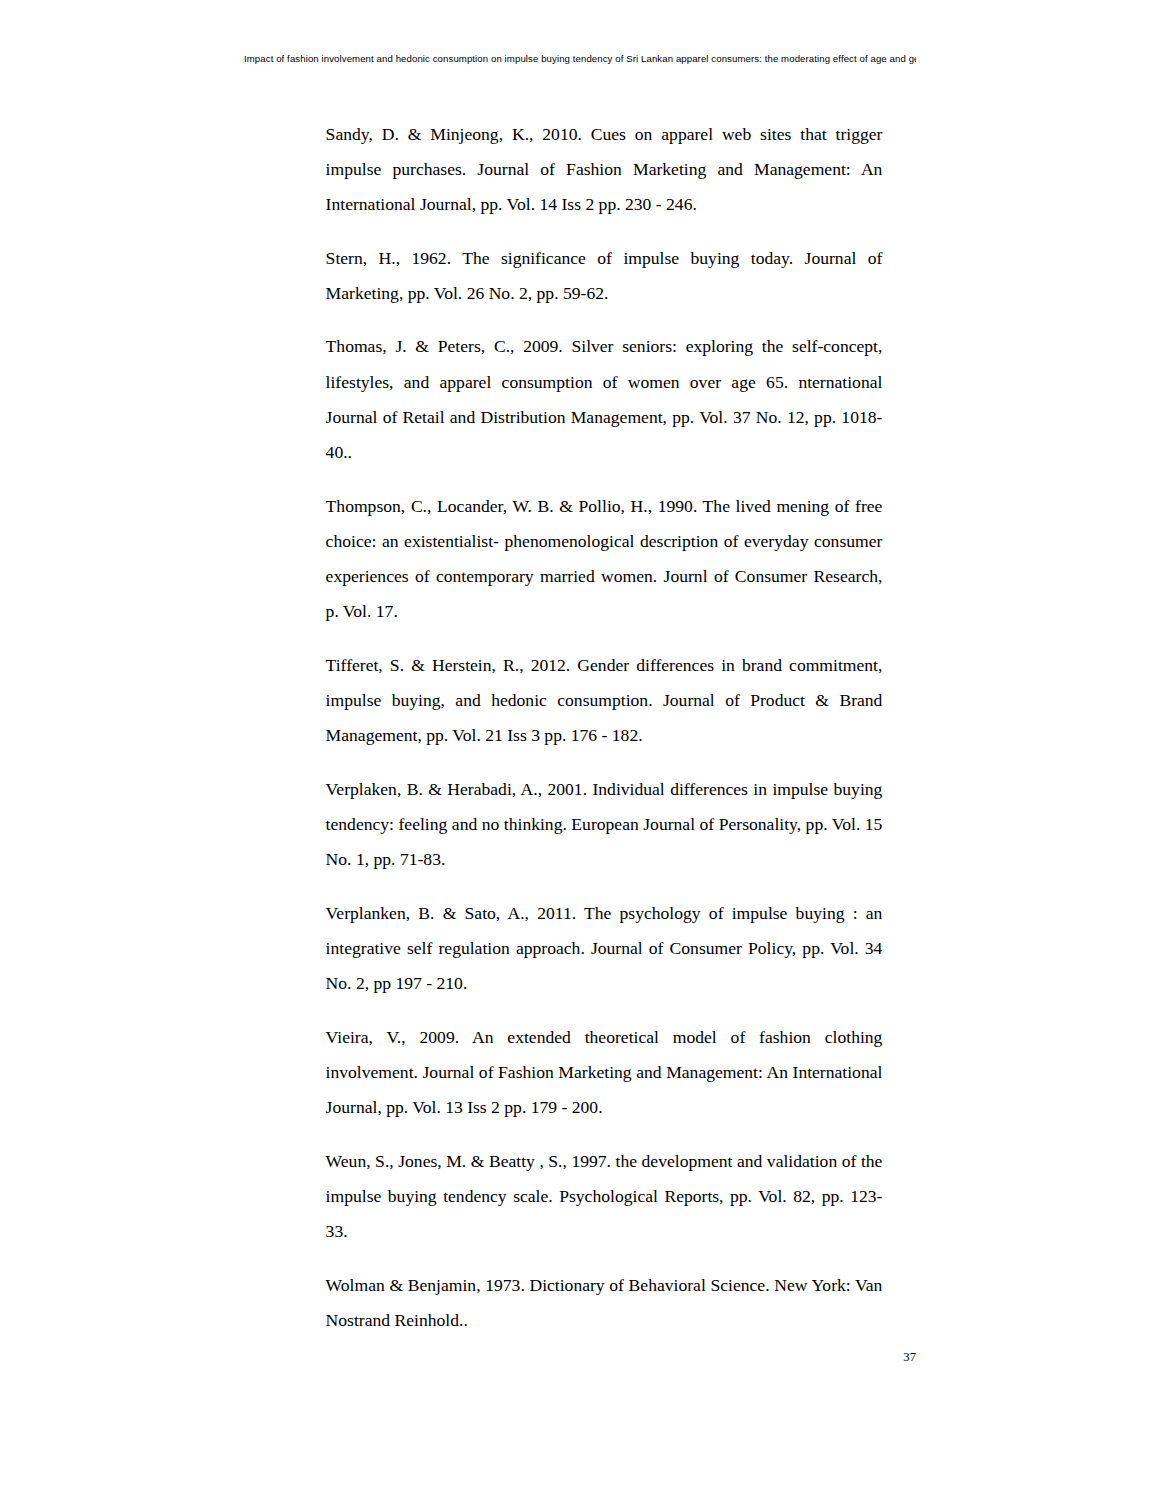Impact of fashion involvement and hedonic consumption on impulse buying tendency of Sri Lankan apparel consumers: the moderating effect of age and gender
Sandy, D. & Minjeong, K., 2010. Cues on apparel web sites that trigger impulse purchases. Journal of Fashion Marketing and Management: An International Journal, pp. Vol. 14 Iss 2 pp. 230 - 246.
Stern, H., 1962. The significance of impulse buying today. Journal of Marketing, pp. Vol. 26 No. 2, pp. 59-62.
Thomas, J. & Peters, C., 2009. Silver seniors: exploring the self-concept, lifestyles, and apparel consumption of women over age 65. nternational Journal of Retail and Distribution Management, pp. Vol. 37 No. 12, pp. 1018-40..
Thompson, C., Locander, W. B. & Pollio, H., 1990. The lived mening of free choice: an existentialist- phenomenological description of everyday consumer experiences of contemporary married women. Journl of Consumer Research, p. Vol. 17.
Tifferet, S. & Herstein, R., 2012. Gender differences in brand commitment, impulse buying, and hedonic consumption. Journal of Product & Brand Management, pp. Vol. 21 Iss 3 pp. 176 - 182.
Verplaken, B. & Herabadi, A., 2001. Individual differences in impulse buying tendency: feeling and no thinking. European Journal of Personality, pp. Vol. 15 No. 1, pp. 71-83.
Verplanken, B. & Sato, A., 2011. The psychology of impulse buying : an integrative self regulation approach. Journal of Consumer Policy, pp. Vol. 34 No. 2, pp 197 - 210.
Vieira, V., 2009. An extended theoretical model of fashion clothing involvement. Journal of Fashion Marketing and Management: An International Journal, pp. Vol. 13 Iss 2 pp. 179 - 200.
Weun, S., Jones, M. & Beatty , S., 1997. the development and validation of the impulse buying tendency scale. Psychological Reports, pp. Vol. 82, pp. 123-33.
Wolman & Benjamin, 1973. Dictionary of Behavioral Science. New York: Van Nostrand Reinhold..
37